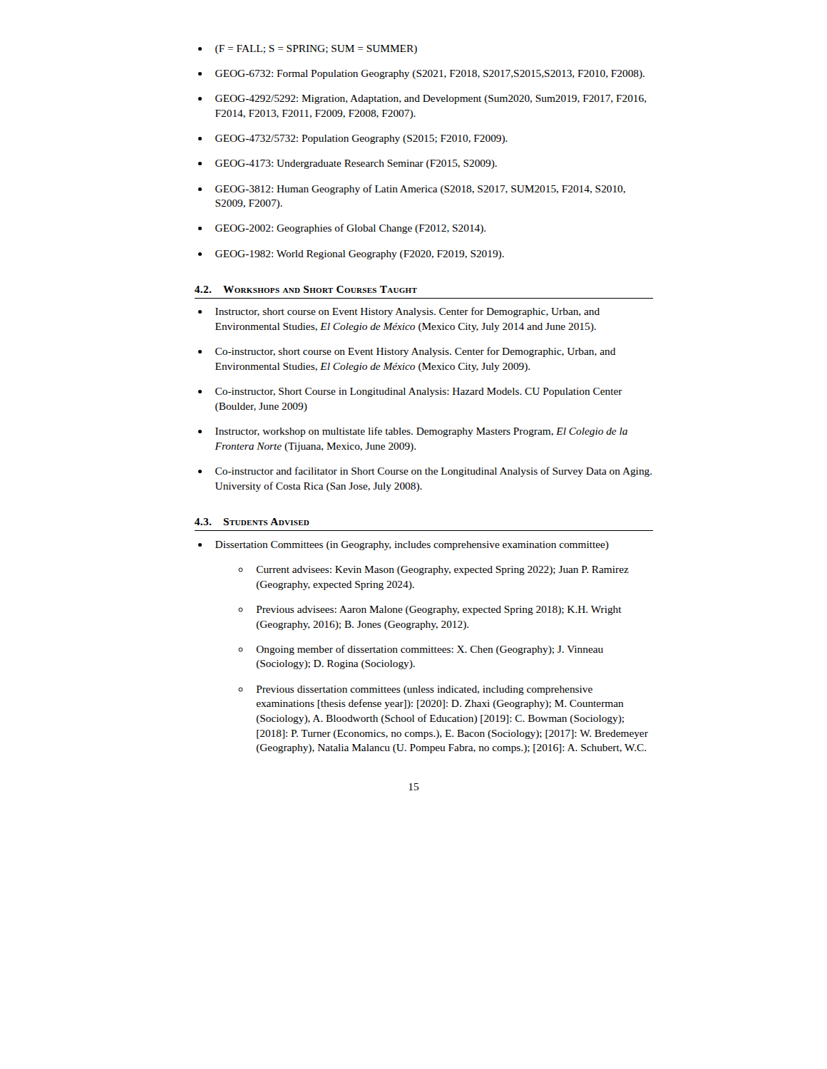(F = FALL; S = SPRING; SUM = SUMMER)
GEOG-6732: Formal Population Geography (S2021, F2018, S2017,S2015,S2013, F2010, F2008).
GEOG-4292/5292: Migration, Adaptation, and Development (Sum2020, Sum2019, F2017, F2016, F2014, F2013, F2011, F2009, F2008, F2007).
GEOG-4732/5732: Population Geography (S2015; F2010, F2009).
GEOG-4173: Undergraduate Research Seminar (F2015, S2009).
GEOG-3812: Human Geography of Latin America (S2018, S2017, SUM2015, F2014, S2010, S2009, F2007).
GEOG-2002: Geographies of Global Change (F2012, S2014).
GEOG-1982: World Regional Geography (F2020, F2019, S2019).
4.2. Workshops and Short Courses Taught
Instructor, short course on Event History Analysis. Center for Demographic, Urban, and Environmental Studies, El Colegio de México (Mexico City, July 2014 and June 2015).
Co-instructor, short course on Event History Analysis. Center for Demographic, Urban, and Environmental Studies, El Colegio de México (Mexico City, July 2009).
Co-instructor, Short Course in Longitudinal Analysis: Hazard Models. CU Population Center (Boulder, June 2009)
Instructor, workshop on multistate life tables. Demography Masters Program, El Colegio de la Frontera Norte (Tijuana, Mexico, June 2009).
Co-instructor and facilitator in Short Course on the Longitudinal Analysis of Survey Data on Aging. University of Costa Rica (San Jose, July 2008).
4.3. Students Advised
Dissertation Committees (in Geography, includes comprehensive examination committee)
Current advisees: Kevin Mason (Geography, expected Spring 2022); Juan P. Ramirez (Geography, expected Spring 2024).
Previous advisees: Aaron Malone (Geography, expected Spring 2018); K.H. Wright (Geography, 2016); B. Jones (Geography, 2012).
Ongoing member of dissertation committees: X. Chen (Geography); J. Vinneau (Sociology); D. Rogina (Sociology).
Previous dissertation committees (unless indicated, including comprehensive examinations [thesis defense year]): [2020]: D. Zhaxi (Geography); M. Counterman (Sociology), A. Bloodworth (School of Education) [2019]: C. Bowman (Sociology); [2018]: P. Turner (Economics, no comps.), E. Bacon (Sociology); [2017]: W. Bredemeyer (Geography), Natalia Malancu (U. Pompeu Fabra, no comps.); [2016]: A. Schubert, W.C.
15